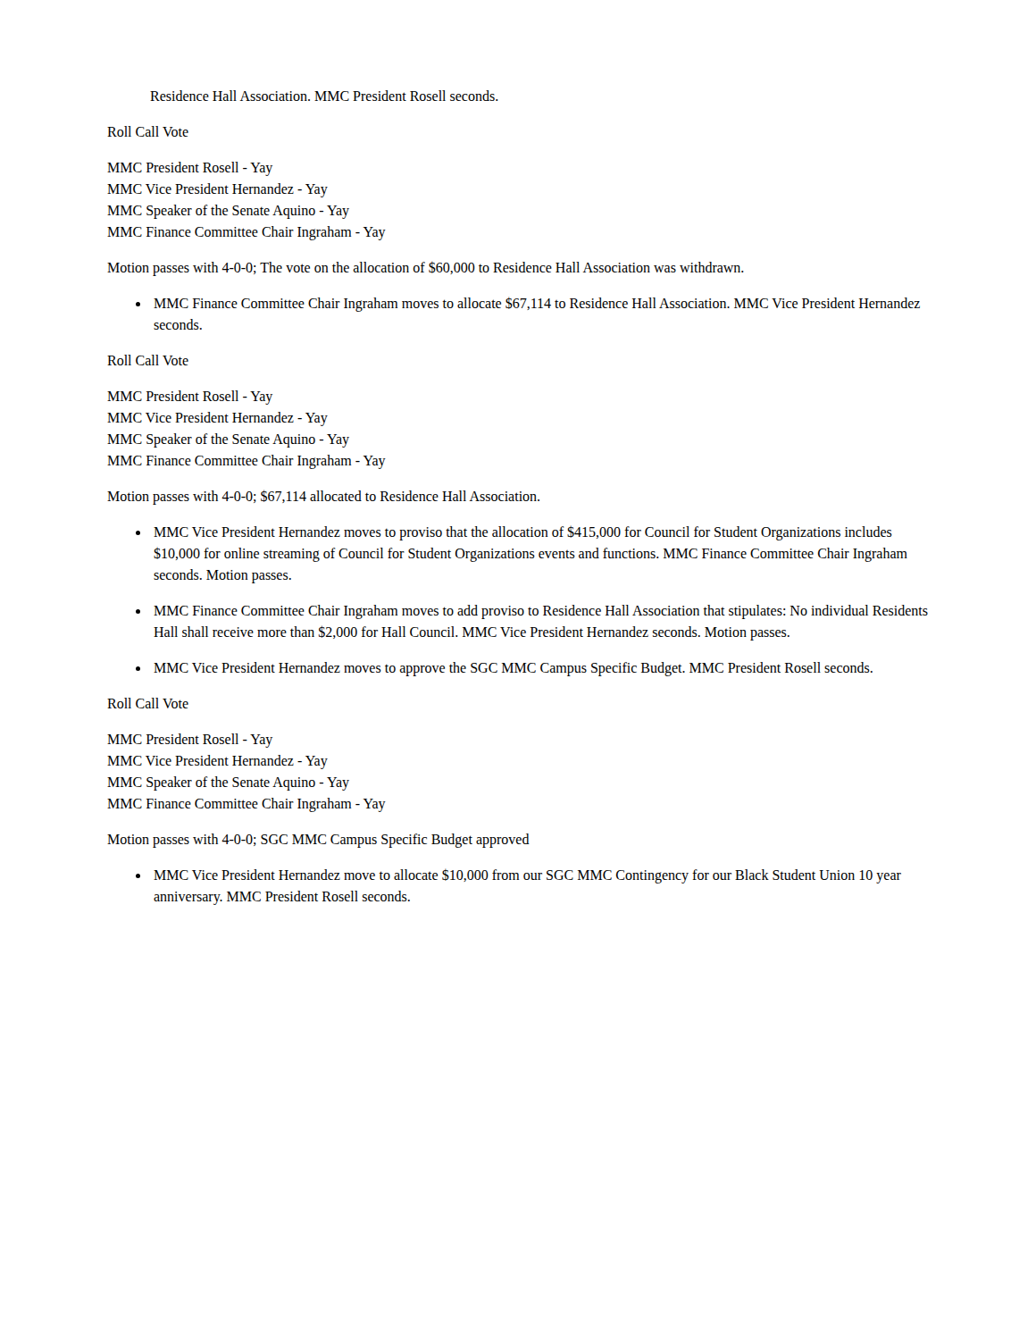Residence Hall Association. MMC President Rosell seconds.
Roll Call Vote
MMC President Rosell - Yay
MMC Vice President Hernandez - Yay
MMC Speaker of the Senate Aquino - Yay
MMC Finance Committee Chair Ingraham - Yay
Motion passes with 4-0-0; The vote on the allocation of $60,000 to Residence Hall Association was withdrawn.
MMC Finance Committee Chair Ingraham moves to allocate $67,114 to Residence Hall Association. MMC Vice President Hernandez seconds.
Roll Call Vote
MMC President Rosell - Yay
MMC Vice President Hernandez - Yay
MMC Speaker of the Senate Aquino - Yay
MMC Finance Committee Chair Ingraham - Yay
Motion passes with 4-0-0; $67,114 allocated to Residence Hall Association.
MMC Vice President Hernandez moves to proviso that the allocation of $415,000 for Council for Student Organizations includes $10,000 for online streaming of Council for Student Organizations events and functions. MMC Finance Committee Chair Ingraham seconds. Motion passes.
MMC Finance Committee Chair Ingraham moves to add proviso to Residence Hall Association that stipulates: No individual Residents Hall shall receive more than $2,000 for Hall Council. MMC Vice President Hernandez seconds. Motion passes.
MMC Vice President Hernandez moves to approve the SGC MMC Campus Specific Budget. MMC President Rosell seconds.
Roll Call Vote
MMC President Rosell - Yay
MMC Vice President Hernandez - Yay
MMC Speaker of the Senate Aquino - Yay
MMC Finance Committee Chair Ingraham - Yay
Motion passes with 4-0-0; SGC MMC Campus Specific Budget approved
MMC Vice President Hernandez move to allocate $10,000 from our SGC MMC Contingency for our Black Student Union 10 year anniversary. MMC President Rosell seconds.